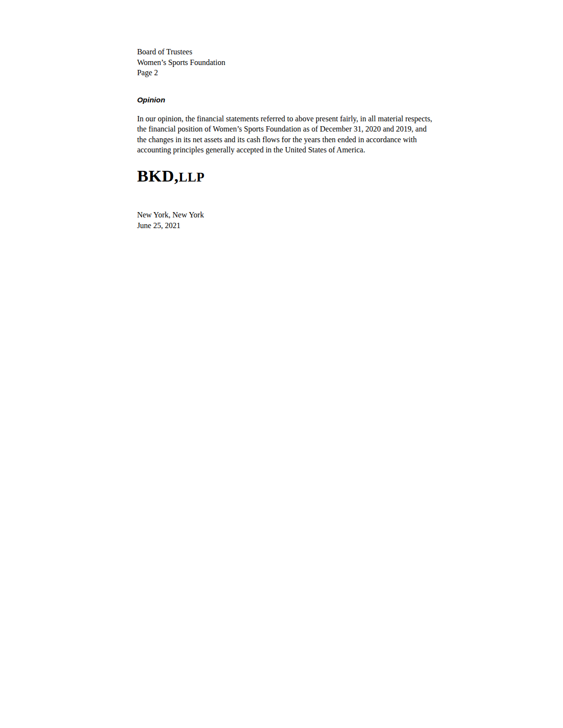Board of Trustees
Women’s Sports Foundation
Page 2
Opinion
In our opinion, the financial statements referred to above present fairly, in all material respects, the financial position of Women’s Sports Foundation as of December 31, 2020 and 2019, and the changes in its net assets and its cash flows for the years then ended in accordance with accounting principles generally accepted in the United States of America.
BKD,LLP
New York, New York
June 25, 2021